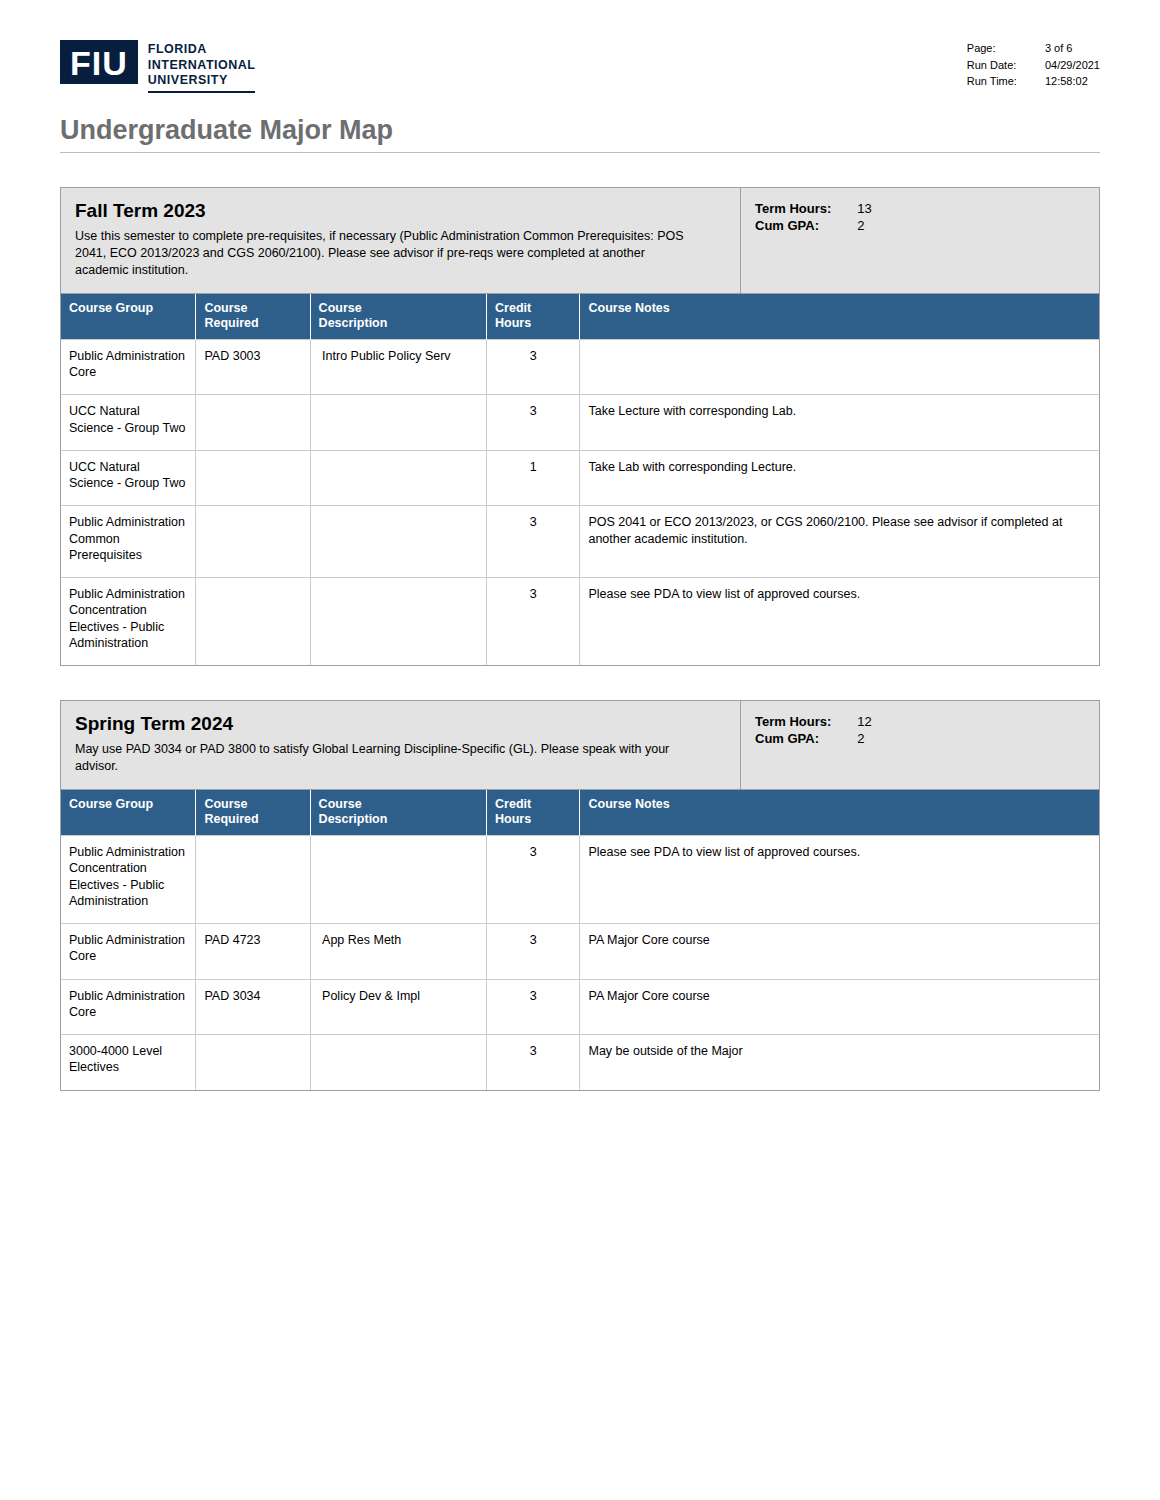FIU
FLORIDA
INTERNATIONAL
UNIVERSITY
| Page: | 3 of 6 |
| Run Date: | 04/29/2021 |
| Run Time: | 12:58:02 |
Undergraduate Major Map
Fall Term 2023
Use this semester to complete pre-requisites, if necessary (Public Administration Common Prerequisites: POS 2041, ECO 2013/2023 and CGS 2060/2100). Please see advisor if pre-reqs were completed at another academic institution.
| Term Hours: | 13 |
| Cum GPA: | 2 |
| Course Group | Course Required | Course Description | Credit Hours | Course Notes |
| --- | --- | --- | --- | --- |
| Public Administration Core | PAD 3003 | Intro Public Policy Serv | 3 | |
| UCC Natural Science - Group Two | | | 3 | Take Lecture with corresponding Lab. |
| UCC Natural Science - Group Two | | | 1 | Take Lab with corresponding Lecture. |
| Public Administration Common Prerequisites | | | 3 | POS 2041 or ECO 2013/2023, or CGS 2060/2100. Please see advisor if completed at another academic institution. |
| Public Administration Concentration Electives - Public Administration | | | 3 | Please see PDA to view list of approved courses. |
Spring Term 2024
May use PAD 3034 or PAD 3800 to satisfy Global Learning Discipline-Specific (GL). Please speak with your advisor.
| Term Hours: | 12 |
| Cum GPA: | 2 |
| Course Group | Course Required | Course Description | Credit Hours | Course Notes |
| --- | --- | --- | --- | --- |
| Public Administration Concentration Electives - Public Administration | | | 3 | Please see PDA to view list of approved courses. |
| Public Administration Core | PAD 4723 | App Res Meth | 3 | PA Major Core course |
| Public Administration Core | PAD 3034 | Policy Dev & Impl | 3 | PA Major Core course |
| 3000-4000 Level Electives | | | 3 | May be outside of the Major |